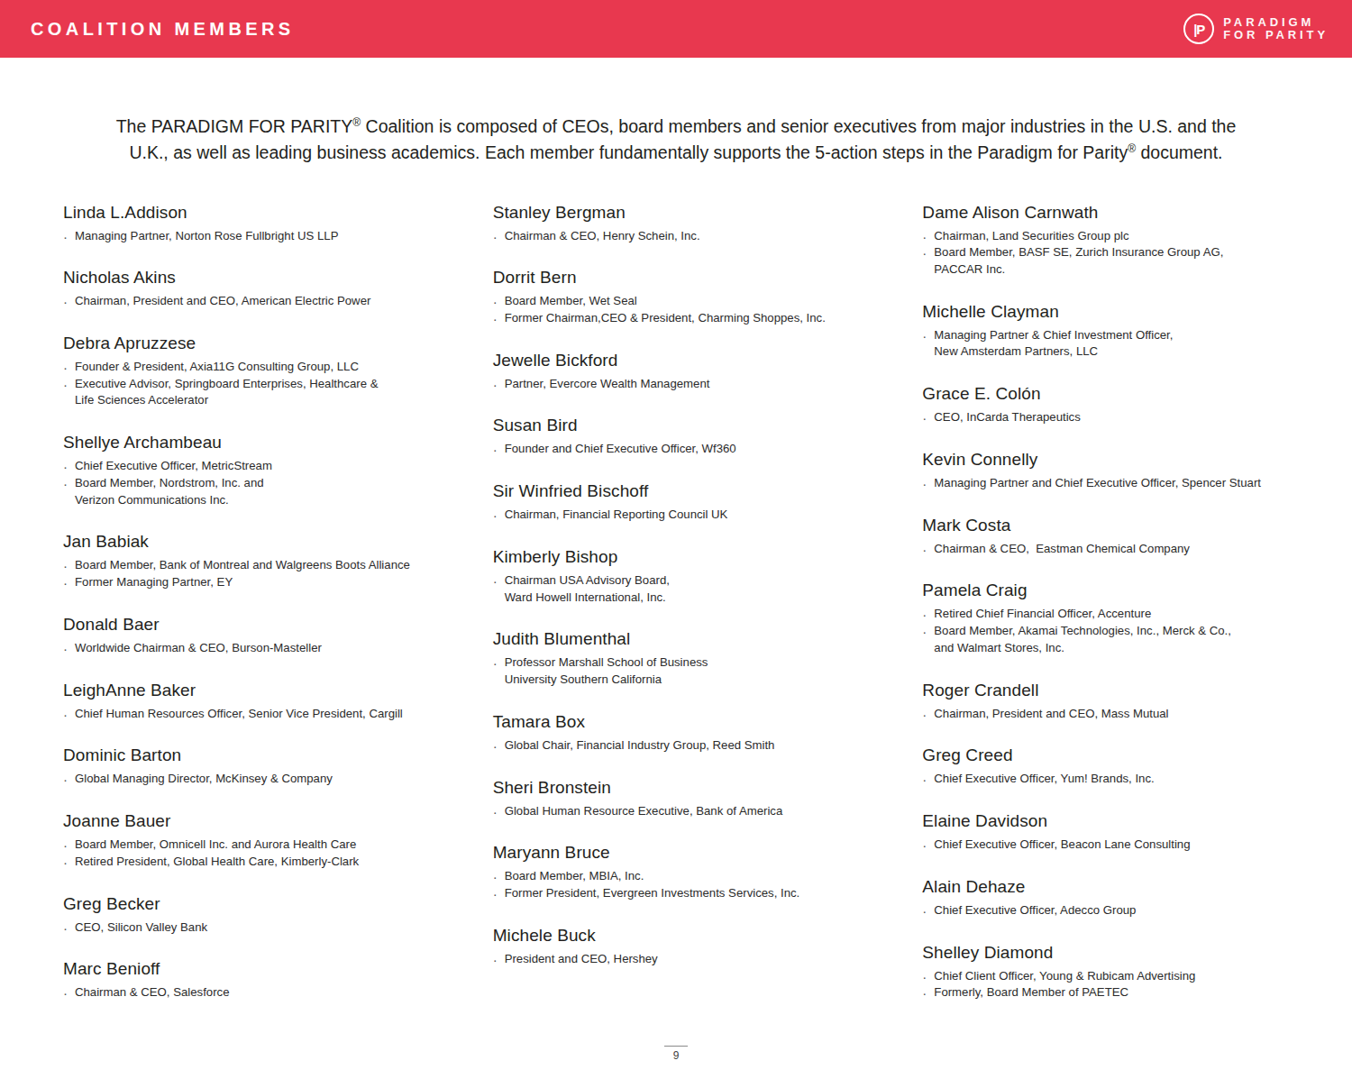Coalition Members
|P
Paradigm
for Parity
The PARADIGM FOR PARITY® Coalition is composed of CEOs, board members and senior executives from major industries in the U.S. and the U.K., as well as leading business academics. Each member fundamentally supports the 5-action steps in the Paradigm for Parity® document.
Linda L.Addison
Managing Partner, Norton Rose Fullbright US LLP
Nicholas Akins
Chairman, President and CEO, American Electric Power
Debra Apruzzese
Founder & President, Axia11G Consulting Group, LLC
Executive Advisor, Springboard Enterprises, Healthcare &Life Sciences Accelerator
Shellye Archambeau
Chief Executive Officer, MetricStream
Board Member, Nordstrom, Inc. andVerizon Communications Inc.
Jan Babiak
Board Member, Bank of Montreal and Walgreens Boots Alliance
Former Managing Partner, EY
Donald Baer
Worldwide Chairman & CEO, Burson-Masteller
LeighAnne Baker
Chief Human Resources Officer, Senior Vice President, Cargill
Dominic Barton
Global Managing Director, McKinsey & Company
Joanne Bauer
Board Member, Omnicell Inc. and Aurora Health Care
Retired President, Global Health Care, Kimberly-Clark
Greg Becker
CEO, Silicon Valley Bank
Marc Benioff
Chairman & CEO, Salesforce
Stanley Bergman
Chairman & CEO, Henry Schein, Inc.
Dorrit Bern
Board Member, Wet Seal
Former Chairman,CEO & President, Charming Shoppes, Inc.
Jewelle Bickford
Partner, Evercore Wealth Management
Susan Bird
Founder and Chief Executive Officer, Wf360
Sir Winfried Bischoff
Chairman, Financial Reporting Council UK
Kimberly Bishop
Chairman USA Advisory Board,Ward Howell International, Inc.
Judith Blumenthal
Professor Marshall School of BusinessUniversity Southern California
Tamara Box
Global Chair, Financial Industry Group, Reed Smith
Sheri Bronstein
Global Human Resource Executive, Bank of America
Maryann Bruce
Board Member, MBIA, Inc.
Former President, Evergreen Investments Services, Inc.
Michele Buck
President and CEO, Hershey
Dame Alison Carnwath
Chairman, Land Securities Group plc
Board Member, BASF SE, Zurich Insurance Group AG,PACCAR Inc.
Michelle Clayman
Managing Partner & Chief Investment Officer,New Amsterdam Partners, LLC
Grace E. Colón
CEO, InCarda Therapeutics
Kevin Connelly
Managing Partner and Chief Executive Officer, Spencer Stuart
Mark Costa
Chairman & CEO, Eastman Chemical Company
Pamela Craig
Retired Chief Financial Officer, Accenture
Board Member, Akamai Technologies, Inc., Merck & Co.,and Walmart Stores, Inc.
Roger Crandell
Chairman, President and CEO, Mass Mutual
Greg Creed
Chief Executive Officer, Yum! Brands, Inc.
Elaine Davidson
Chief Executive Officer, Beacon Lane Consulting
Alain Dehaze
Chief Executive Officer, Adecco Group
Shelley Diamond
Chief Client Officer, Young & Rubicam Advertising
Formerly, Board Member of PAETEC
9